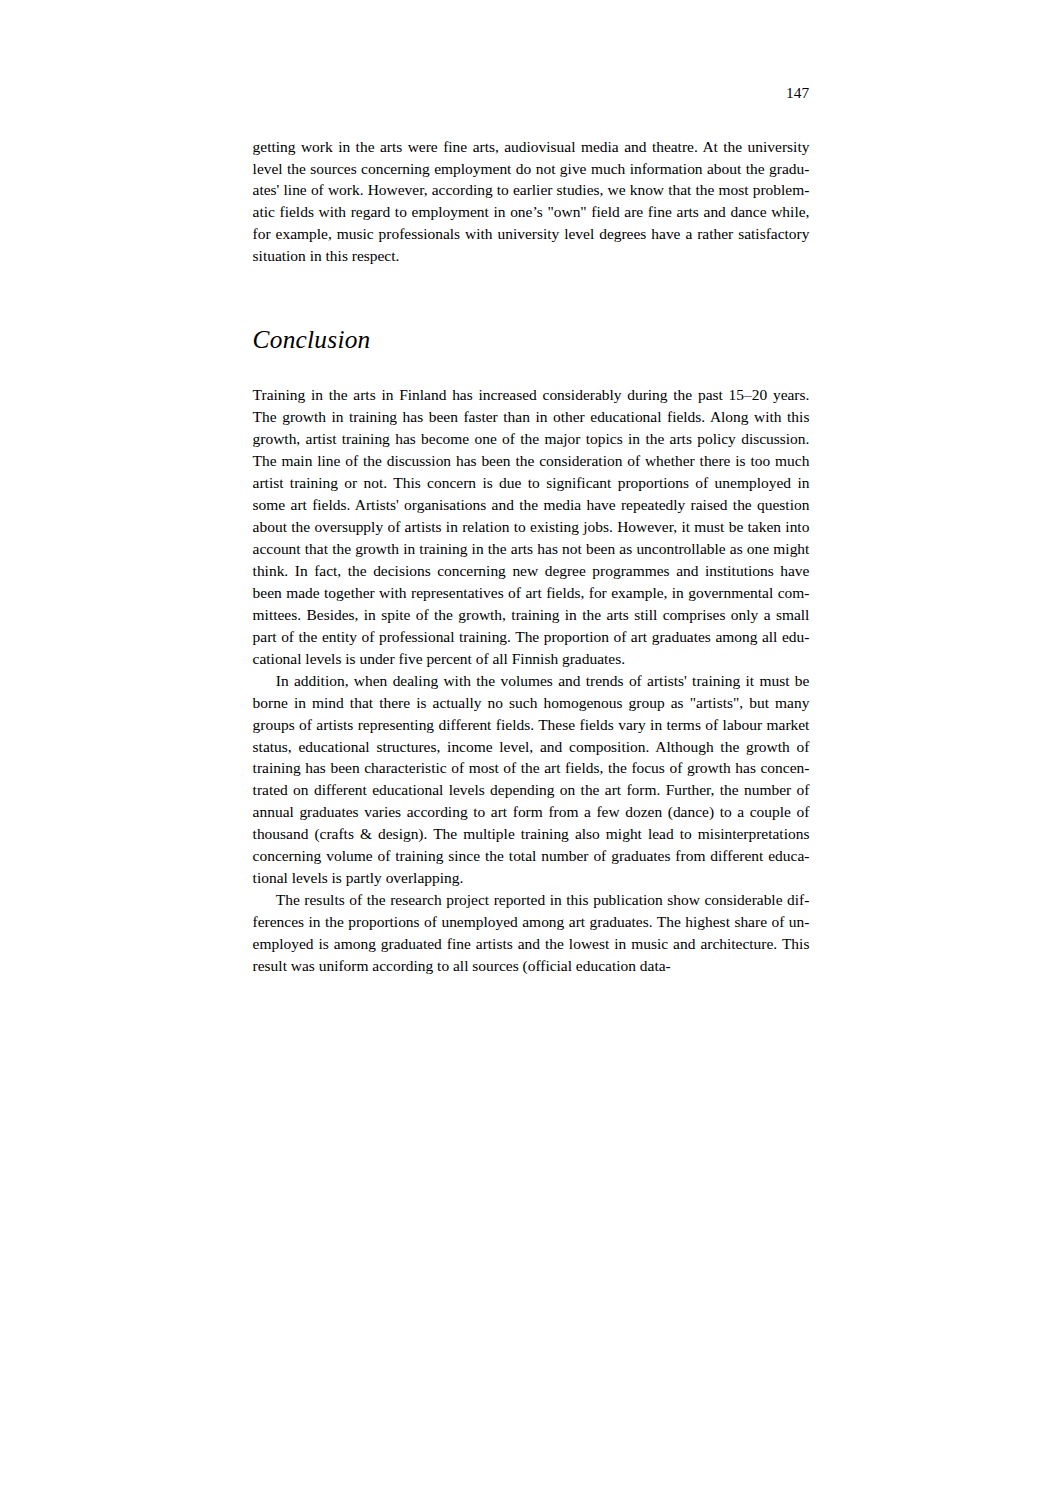147
getting work in the arts were fine arts, audiovisual media and theatre. At the university level the sources concerning employment do not give much information about the graduates' line of work. However, according to earlier studies, we know that the most problematic fields with regard to employment in one’s "own" field are fine arts and dance while, for example, music professionals with university level degrees have a rather satisfactory situation in this respect.
Conclusion
Training in the arts in Finland has increased considerably during the past 15–20 years. The growth in training has been faster than in other educational fields. Along with this growth, artist training has become one of the major topics in the arts policy discussion. The main line of the discussion has been the consideration of whether there is too much artist training or not. This concern is due to significant proportions of unemployed in some art fields. Artists' organisations and the media have repeatedly raised the question about the oversupply of artists in relation to existing jobs. However, it must be taken into account that the growth in training in the arts has not been as uncontrollable as one might think. In fact, the decisions concerning new degree programmes and institutions have been made together with representatives of art fields, for example, in governmental committees. Besides, in spite of the growth, training in the arts still comprises only a small part of the entity of professional training. The proportion of art graduates among all educational levels is under five percent of all Finnish graduates.
In addition, when dealing with the volumes and trends of artists' training it must be borne in mind that there is actually no such homogenous group as "artists", but many groups of artists representing different fields. These fields vary in terms of labour market status, educational structures, income level, and composition. Although the growth of training has been characteristic of most of the art fields, the focus of growth has concentrated on different educational levels depending on the art form. Further, the number of annual graduates varies according to art form from a few dozen (dance) to a couple of thousand (crafts & design). The multiple training also might lead to misinterpretations concerning volume of training since the total number of graduates from different educational levels is partly overlapping.
The results of the research project reported in this publication show considerable differences in the proportions of unemployed among art graduates. The highest share of unemployed is among graduated fine artists and the lowest in music and architecture. This result was uniform according to all sources (official education data-